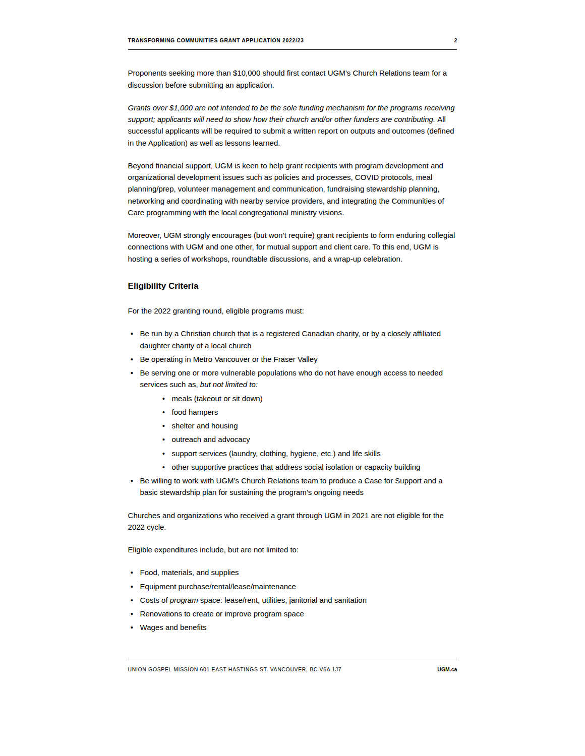Transforming Communities Grant Application 2022/23 2
Proponents seeking more than $10,000 should first contact UGM’s Church Relations team for a discussion before submitting an application.
Grants over $1,000 are not intended to be the sole funding mechanism for the programs receiving support; applicants will need to show how their church and/or other funders are contributing. All successful applicants will be required to submit a written report on outputs and outcomes (defined in the Application) as well as lessons learned.
Beyond financial support, UGM is keen to help grant recipients with program development and organizational development issues such as policies and processes, COVID protocols, meal planning/prep, volunteer management and communication, fundraising stewardship planning, networking and coordinating with nearby service providers, and integrating the Communities of Care programming with the local congregational ministry visions.
Moreover, UGM strongly encourages (but won’t require) grant recipients to form enduring collegial connections with UGM and one other, for mutual support and client care. To this end, UGM is hosting a series of workshops, roundtable discussions, and a wrap-up celebration.
Eligibility Criteria
For the 2022 granting round, eligible programs must:
Be run by a Christian church that is a registered Canadian charity, or by a closely affiliated daughter charity of a local church
Be operating in Metro Vancouver or the Fraser Valley
Be serving one or more vulnerable populations who do not have enough access to needed services such as, but not limited to:
meals (takeout or sit down)
food hampers
shelter and housing
outreach and advocacy
support services (laundry, clothing, hygiene, etc.) and life skills
other supportive practices that address social isolation or capacity building
Be willing to work with UGM’s Church Relations team to produce a Case for Support and a basic stewardship plan for sustaining the program’s ongoing needs
Churches and organizations who received a grant through UGM in 2021 are not eligible for the 2022 cycle.
Eligible expenditures include, but are not limited to:
Food, materials, and supplies
Equipment purchase/rental/lease/maintenance
Costs of program space: lease/rent, utilities, janitorial and sanitation
Renovations to create or improve program space
Wages and benefits
Union Gospel Mission 601 East Hastings St. Vancouver, BC V6A 1J7 UGM.ca